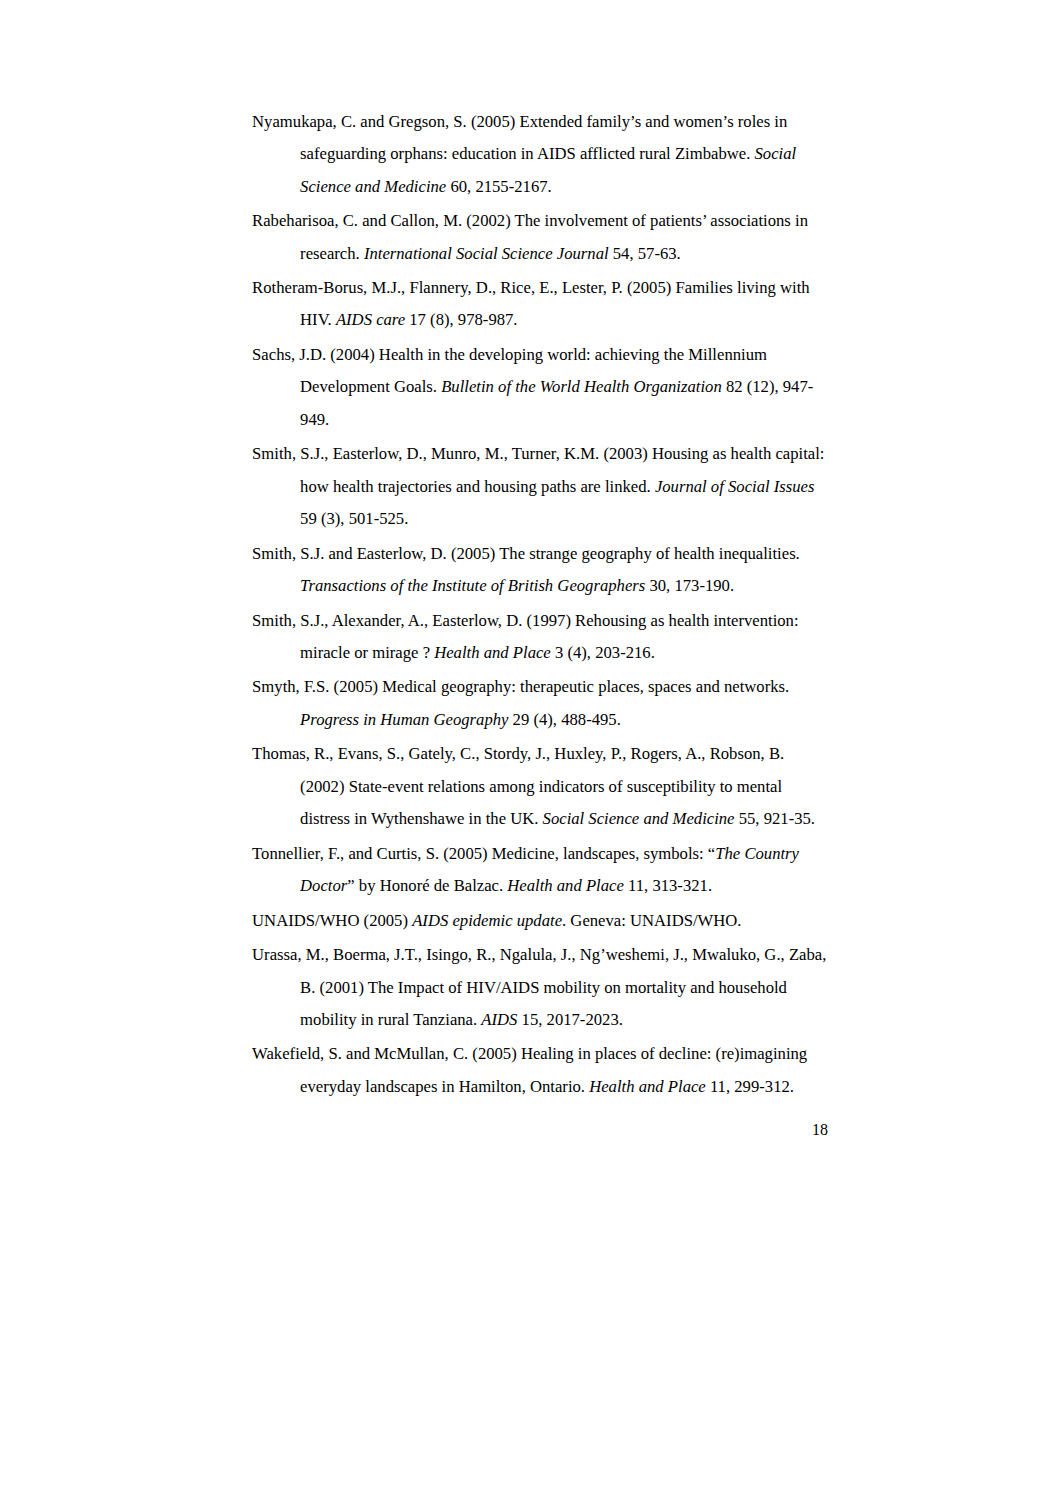Nyamukapa, C. and Gregson, S. (2005) Extended family’s and women’s roles in safeguarding orphans: education in AIDS afflicted rural Zimbabwe. Social Science and Medicine 60, 2155-2167.
Rabeharisoa, C. and Callon, M. (2002) The involvement of patients’ associations in research. International Social Science Journal 54, 57-63.
Rotheram-Borus, M.J., Flannery, D., Rice, E., Lester, P. (2005) Families living with HIV. AIDS care 17 (8), 978-987.
Sachs, J.D. (2004) Health in the developing world: achieving the Millennium Development Goals. Bulletin of the World Health Organization 82 (12), 947-949.
Smith, S.J., Easterlow, D., Munro, M., Turner, K.M. (2003) Housing as health capital: how health trajectories and housing paths are linked. Journal of Social Issues 59 (3), 501-525.
Smith, S.J. and Easterlow, D. (2005) The strange geography of health inequalities. Transactions of the Institute of British Geographers 30, 173-190.
Smith, S.J., Alexander, A., Easterlow, D. (1997) Rehousing as health intervention: miracle or mirage ? Health and Place 3 (4), 203-216.
Smyth, F.S. (2005) Medical geography: therapeutic places, spaces and networks. Progress in Human Geography 29 (4), 488-495.
Thomas, R., Evans, S., Gately, C., Stordy, J., Huxley, P., Rogers, A., Robson, B. (2002) State-event relations among indicators of susceptibility to mental distress in Wythenshawe in the UK. Social Science and Medicine 55, 921-35.
Tonnellier, F., and Curtis, S. (2005) Medicine, landscapes, symbols: “The Country Doctor” by Honoré de Balzac. Health and Place 11, 313-321.
UNAIDS/WHO (2005) AIDS epidemic update. Geneva: UNAIDS/WHO.
Urassa, M., Boerma, J.T., Isingo, R., Ngalula, J., Ng’weshemi, J., Mwaluko, G., Zaba, B. (2001) The Impact of HIV/AIDS mobility on mortality and household mobility in rural Tanziana. AIDS 15, 2017-2023.
Wakefield, S. and McMullan, C. (2005) Healing in places of decline: (re)imagining everyday landscapes in Hamilton, Ontario. Health and Place 11, 299-312.
18